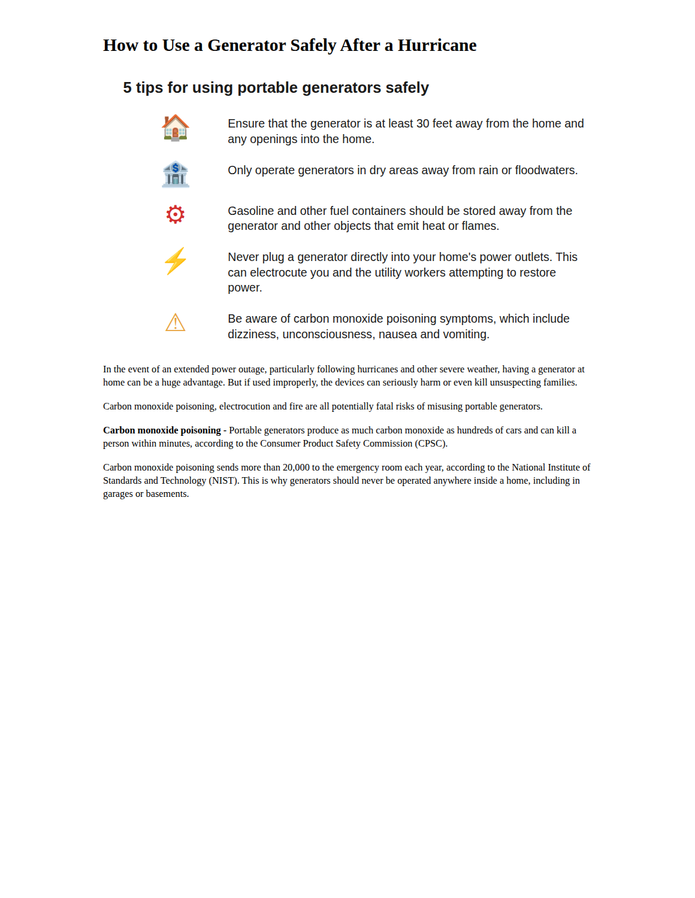How to Use a Generator Safely After a Hurricane
5 tips for using portable generators safely
🏠
Ensure that the generator is at least 30 feet away from the home and any openings into the home.
🏦
Only operate generators in dry areas away from rain or floodwaters.
⚙
Gasoline and other fuel containers should be stored away from the generator and other objects that emit heat or flames.
⚡
Never plug a generator directly into your home's power outlets. This can electrocute you and the utility workers attempting to restore power.
⚠
Be aware of carbon monoxide poisoning symptoms, which include dizziness, unconsciousness, nausea and vomiting.
In the event of an extended power outage, particularly following hurricanes and other severe weather, having a generator at home can be a huge advantage. But if used improperly, the devices can seriously harm or even kill unsuspecting families.
Carbon monoxide poisoning, electrocution and fire are all potentially fatal risks of misusing portable generators.
Carbon monoxide poisoning - Portable generators produce as much carbon monoxide as hundreds of cars and can kill a person within minutes, according to the Consumer Product Safety Commission (CPSC).
Carbon monoxide poisoning sends more than 20,000 to the emergency room each year, according to the National Institute of Standards and Technology (NIST). This is why generators should never be operated anywhere inside a home, including in garages or basements.